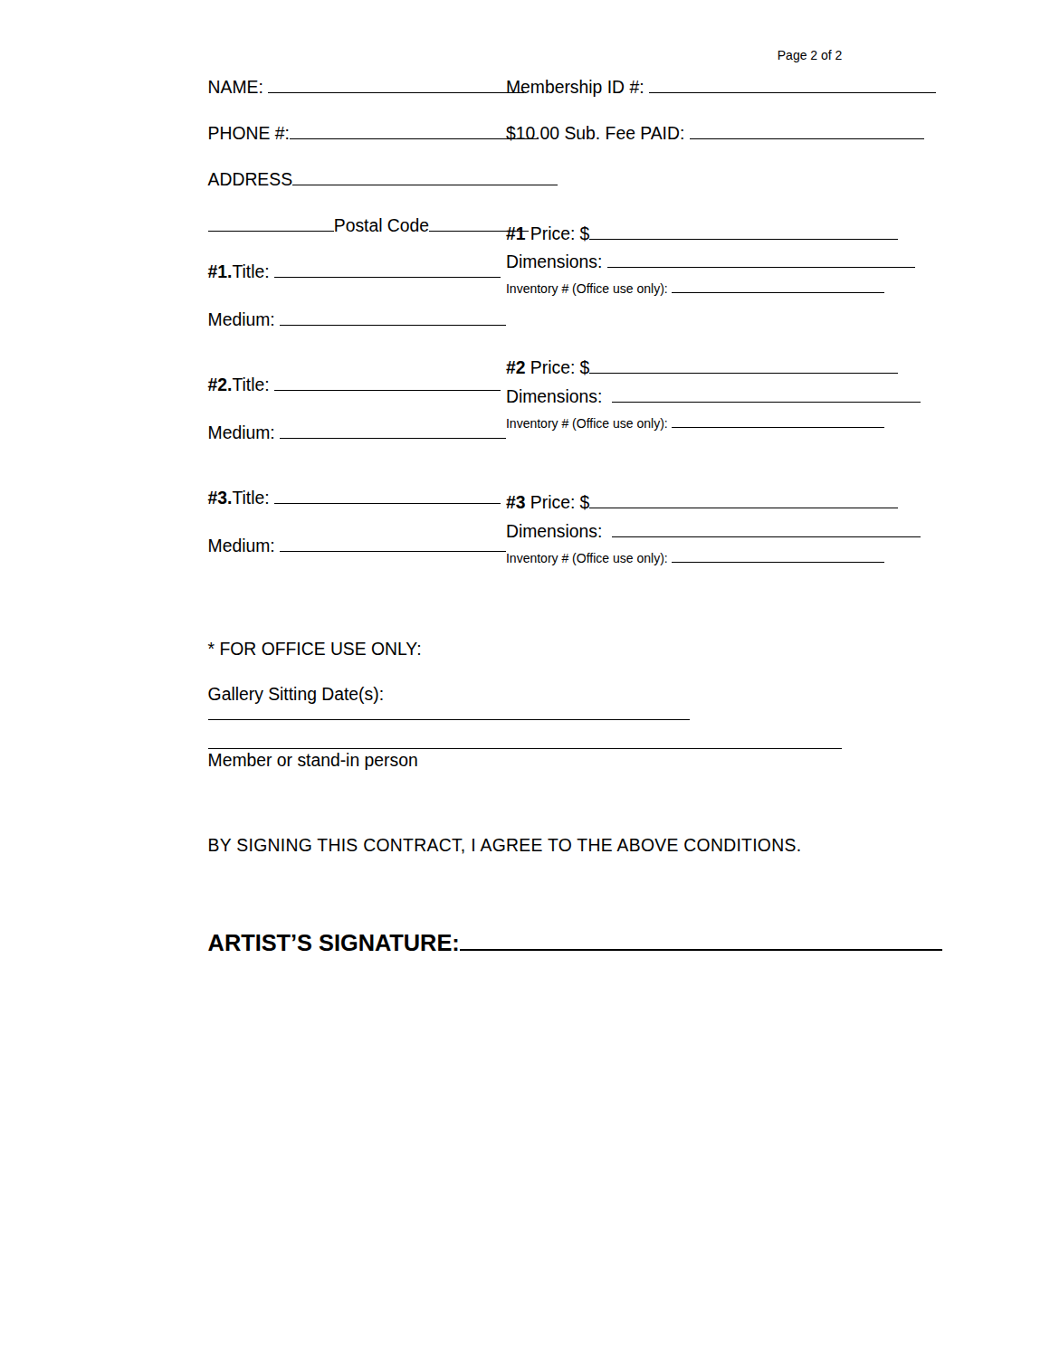Page 2 of 2
NAME:
PHONE #:
ADDRESS
Postal Code
#1. Title:
Medium:
#2. Title:
Medium:
#3. Title:
Medium:
Membership ID #:
$10.00 Sub. Fee PAID:
#1 Price: $
Dimensions:
Inventory # (Office use only):
#2 Price: $
Dimensions:
Inventory # (Office use only):
#3 Price: $
Dimensions:
Inventory # (Office use only):
* FOR OFFICE USE ONLY:
Gallery Sitting Date(s):
Member or stand-in person
BY SIGNING THIS CONTRACT, I AGREE TO THE ABOVE CONDITIONS.
ARTIST’S SIGNATURE: